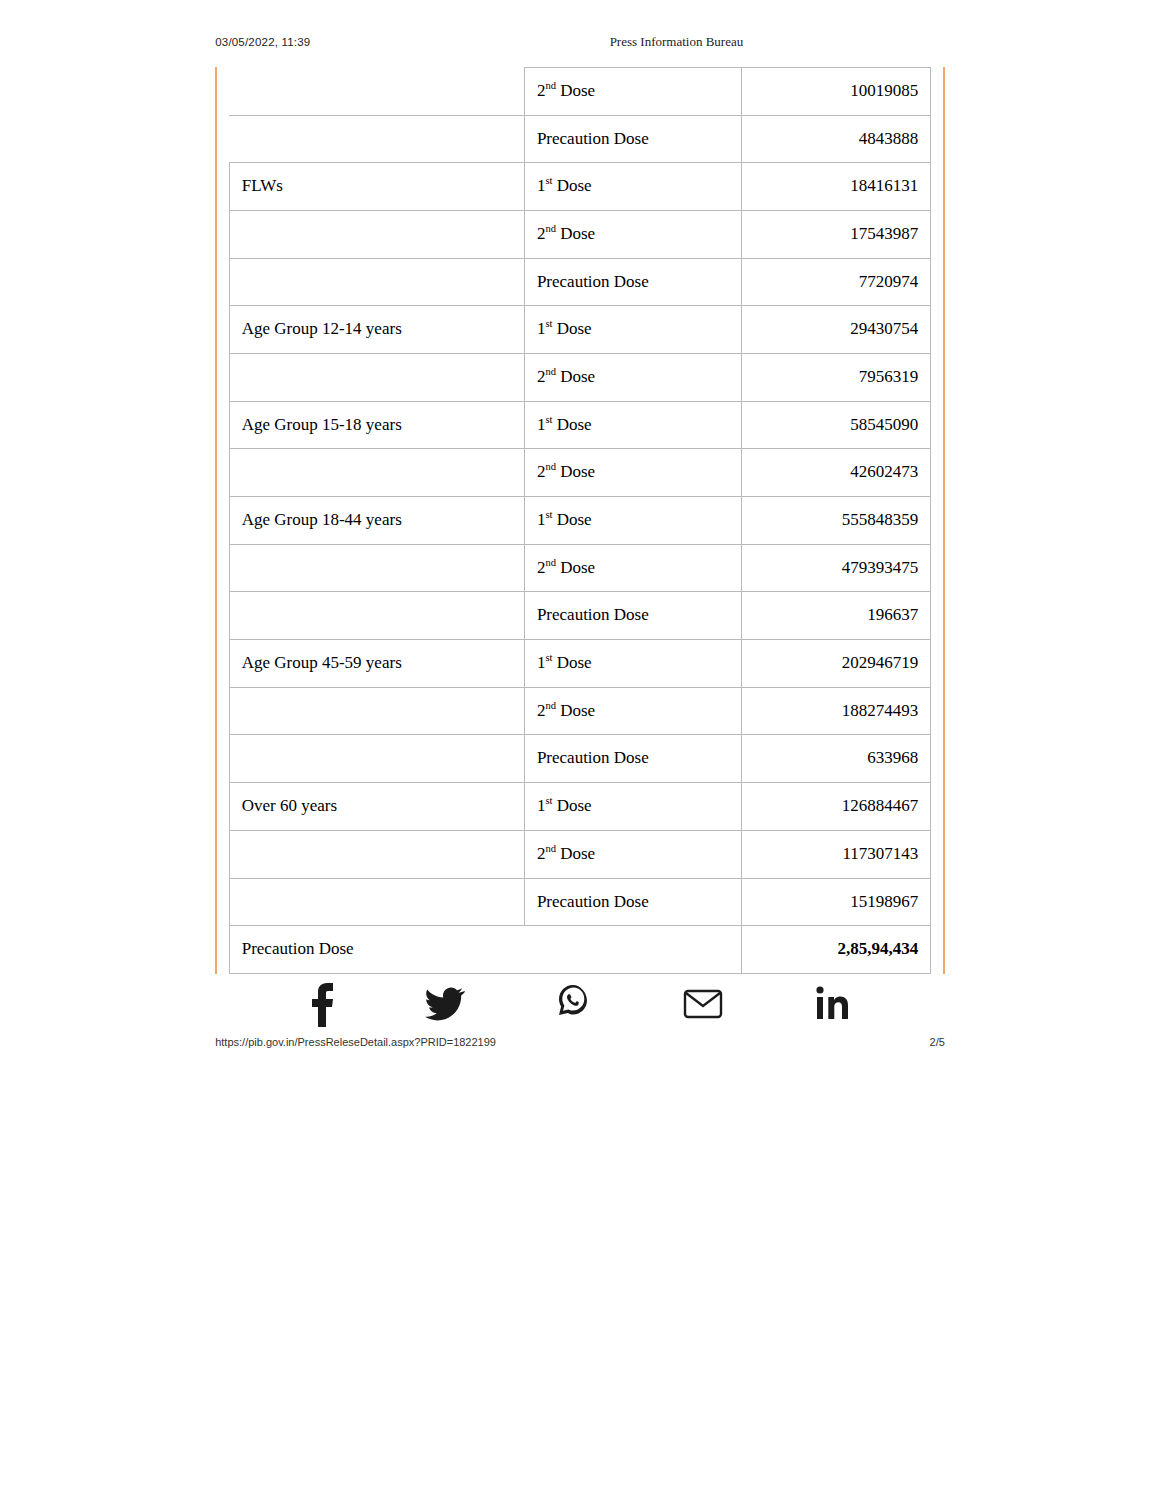03/05/2022, 11:39
Press Information Bureau
| | 2 nd Dose | 10019085 |
| | Precaution Dose | 4843888 |
| FLWs | 1 st Dose | 18416131 |
| | 2 nd Dose | 17543987 |
| | Precaution Dose | 7720974 |
| Age Group 12-14 years | 1 st Dose | 29430754 |
| | 2 nd Dose | 7956319 |
| Age Group 15-18 years | 1 st Dose | 58545090 |
| | 2 nd Dose | 42602473 |
| Age Group 18-44 years | 1 st Dose | 555848359 |
| | 2 nd Dose | 479393475 |
| | Precaution Dose | 196637 |
| Age Group 45-59 years | 1 st Dose | 202946719 |
| | 2 nd Dose | 188274493 |
| | Precaution Dose | 633968 |
| Over 60 years | 1 st Dose | 126884467 |
| | 2 nd Dose | 117307143 |
| | Precaution Dose | 15198967 |
| Precaution Dose | 2,85,94,434 |
https://pib.gov.in/PressReleseDetail.aspx?PRID=1822199
2/5